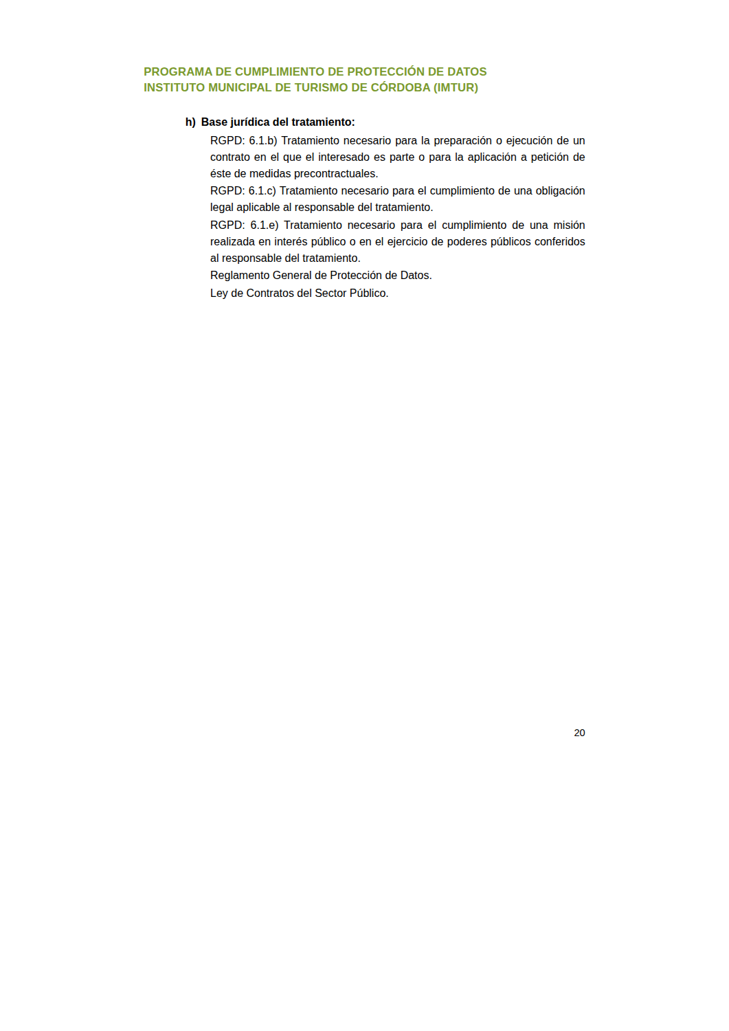PROGRAMA DE CUMPLIMIENTO DE PROTECCIÓN DE DATOS INSTITUTO MUNICIPAL DE TURISMO DE CÓRDOBA (IMTUR)
h)
Base jurídica del tratamiento:
RGPD: 6.1.b) Tratamiento necesario para la preparación o ejecución de un contrato en el que el interesado es parte o para la aplicación a petición de éste de medidas precontractuales.
RGPD: 6.1.c) Tratamiento necesario para el cumplimiento de una obligación legal aplicable al responsable del tratamiento.
RGPD: 6.1.e) Tratamiento necesario para el cumplimiento de una misión realizada en interés público o en el ejercicio de poderes públicos conferidos al responsable del tratamiento.
Reglamento General de Protección de Datos.
Ley de Contratos del Sector Público.
20